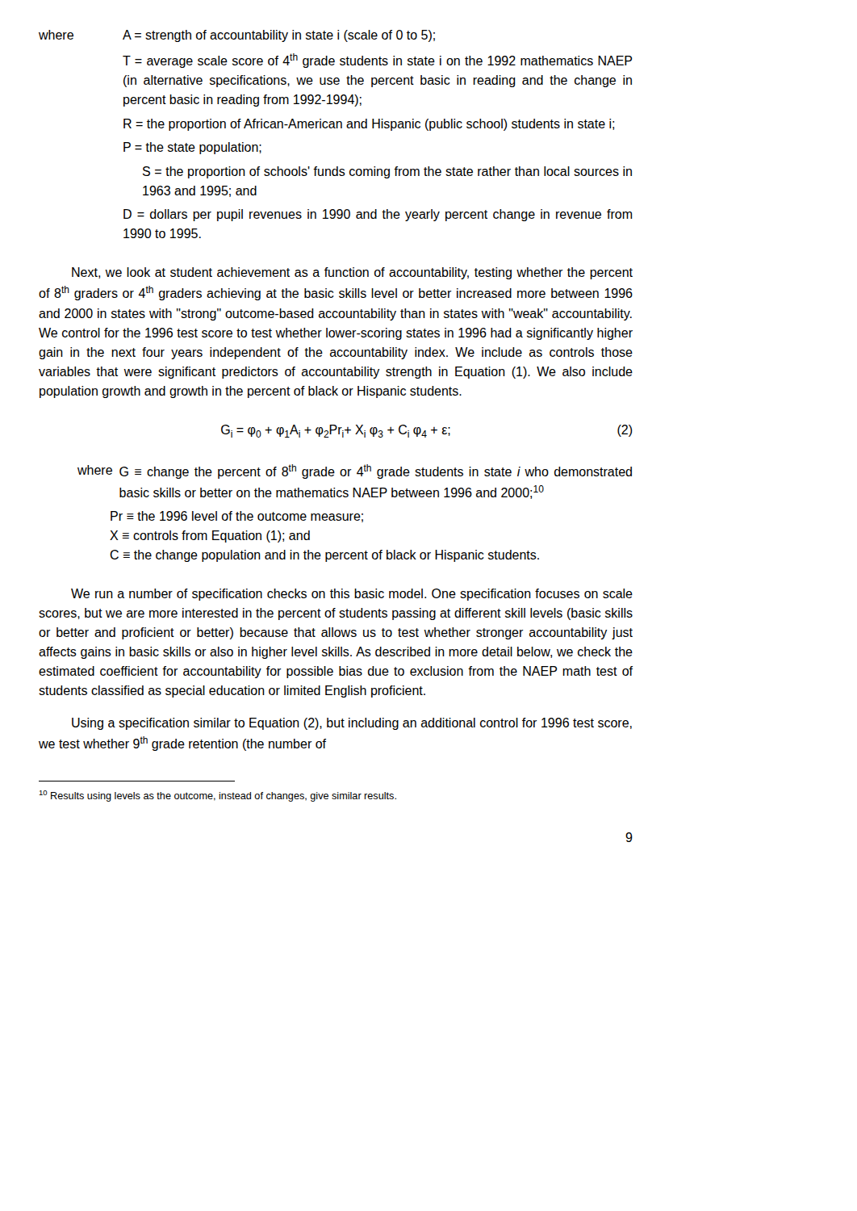where
A = strength of accountability in state i (scale of 0 to 5);
T = average scale score of 4th grade students in state i on the 1992 mathematics NAEP (in alternative specifications, we use the percent basic in reading and the change in percent basic in reading from 1992-1994);
R = the proportion of African-American and Hispanic (public school) students in state i;
P = the state population;
S = the proportion of schools' funds coming from the state rather than local sources in 1963 and 1995; and
D = dollars per pupil revenues in 1990 and the yearly percent change in revenue from 1990 to 1995.
Next, we look at student achievement as a function of accountability, testing whether the percent of 8th graders or 4th graders achieving at the basic skills level or better increased more between 1996 and 2000 in states with "strong" outcome-based accountability than in states with "weak" accountability. We control for the 1996 test score to test whether lower-scoring states in 1996 had a significantly higher gain in the next four years independent of the accountability index. We include as controls those variables that were significant predictors of accountability strength in Equation (1). We also include population growth and growth in the percent of black or Hispanic students.
Gi = φ0 + φ1Ai + φ2Pri+ Xi φ3 + Ci φ4 + ε; (2)
where
G ≡ change the percent of 8th grade or 4th grade students in state i who demonstrated basic skills or better on the mathematics NAEP between 1996 and 2000;10
Pr ≡ the 1996 level of the outcome measure;
X ≡ controls from Equation (1); and
C ≡ the change population and in the percent of black or Hispanic students.
We run a number of specification checks on this basic model. One specification focuses on scale scores, but we are more interested in the percent of students passing at different skill levels (basic skills or better and proficient or better) because that allows us to test whether stronger accountability just affects gains in basic skills or also in higher level skills. As described in more detail below, we check the estimated coefficient for accountability for possible bias due to exclusion from the NAEP math test of students classified as special education or limited English proficient.
Using a specification similar to Equation (2), but including an additional control for 1996 test score, we test whether 9th grade retention (the number of
10 Results using levels as the outcome, instead of changes, give similar results.
9